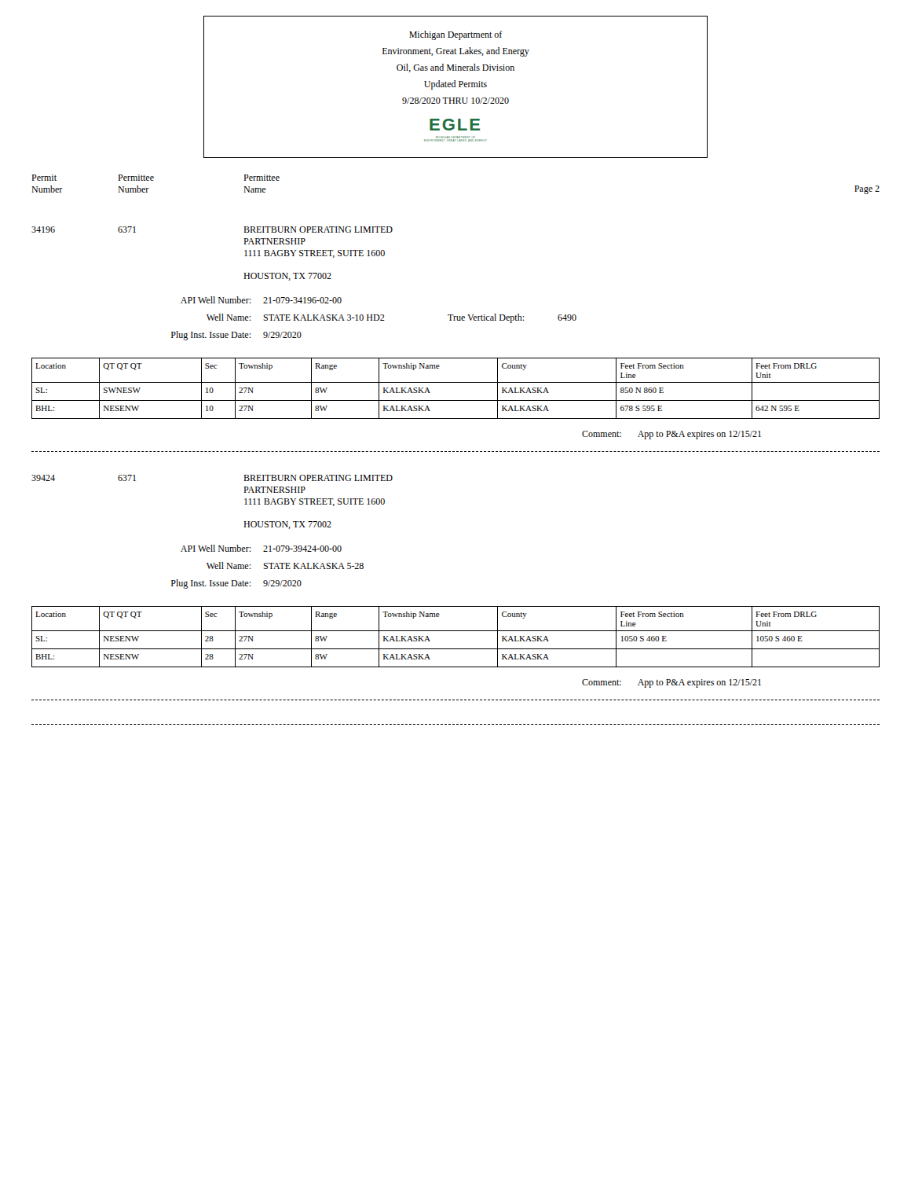Michigan Department of
Environment, Great Lakes, and Energy
Oil, Gas and Minerals Division
Updated Permits
9/28/2020 THRU 10/2/2020
EGLE
MICHIGAN DEPARTMENT OF
ENVIRONMENT, GREAT LAKES, AND ENERGY
Permit
Number
Permittee
Number
Permittee
Name
Page 2
34196
6371
BREITBURN OPERATING LIMITED
PARTNERSHIP
1111 BAGBY STREET, SUITE 1600
HOUSTON, TX 77002
API Well Number: 21-079-34196-02-00
Well Name: STATE KALKASKA 3-10 HD2 True Vertical Depth: 6490
Plug Inst. Issue Date: 9/29/2020
| Location | QT QT QT | Sec | Township | Range | Township Name | County | Feet From Section Line | Feet From DRLG Unit |
| --- | --- | --- | --- | --- | --- | --- | --- | --- |
| SL: | SWNESW | 10 | 27N | 8W | KALKASKA | KALKASKA | 850 N 860 E | |
| BHL: | NESENW | 10 | 27N | 8W | KALKASKA | KALKASKA | 678 S 595 E | 642 N 595 E |
Comment: App to P&A expires on 12/15/21
39424
6371
BREITBURN OPERATING LIMITED
PARTNERSHIP
1111 BAGBY STREET, SUITE 1600
HOUSTON, TX 77002
API Well Number: 21-079-39424-00-00
Well Name: STATE KALKASKA 5-28
Plug Inst. Issue Date: 9/29/2020
| Location | QT QT QT | Sec | Township | Range | Township Name | County | Feet From Section Line | Feet From DRLG Unit |
| --- | --- | --- | --- | --- | --- | --- | --- | --- |
| SL: | NESENW | 28 | 27N | 8W | KALKASKA | KALKASKA | 1050 S 460 E | 1050 S 460 E |
| BHL: | NESENW | 28 | 27N | 8W | KALKASKA | KALKASKA | | |
Comment: App to P&A expires on 12/15/21